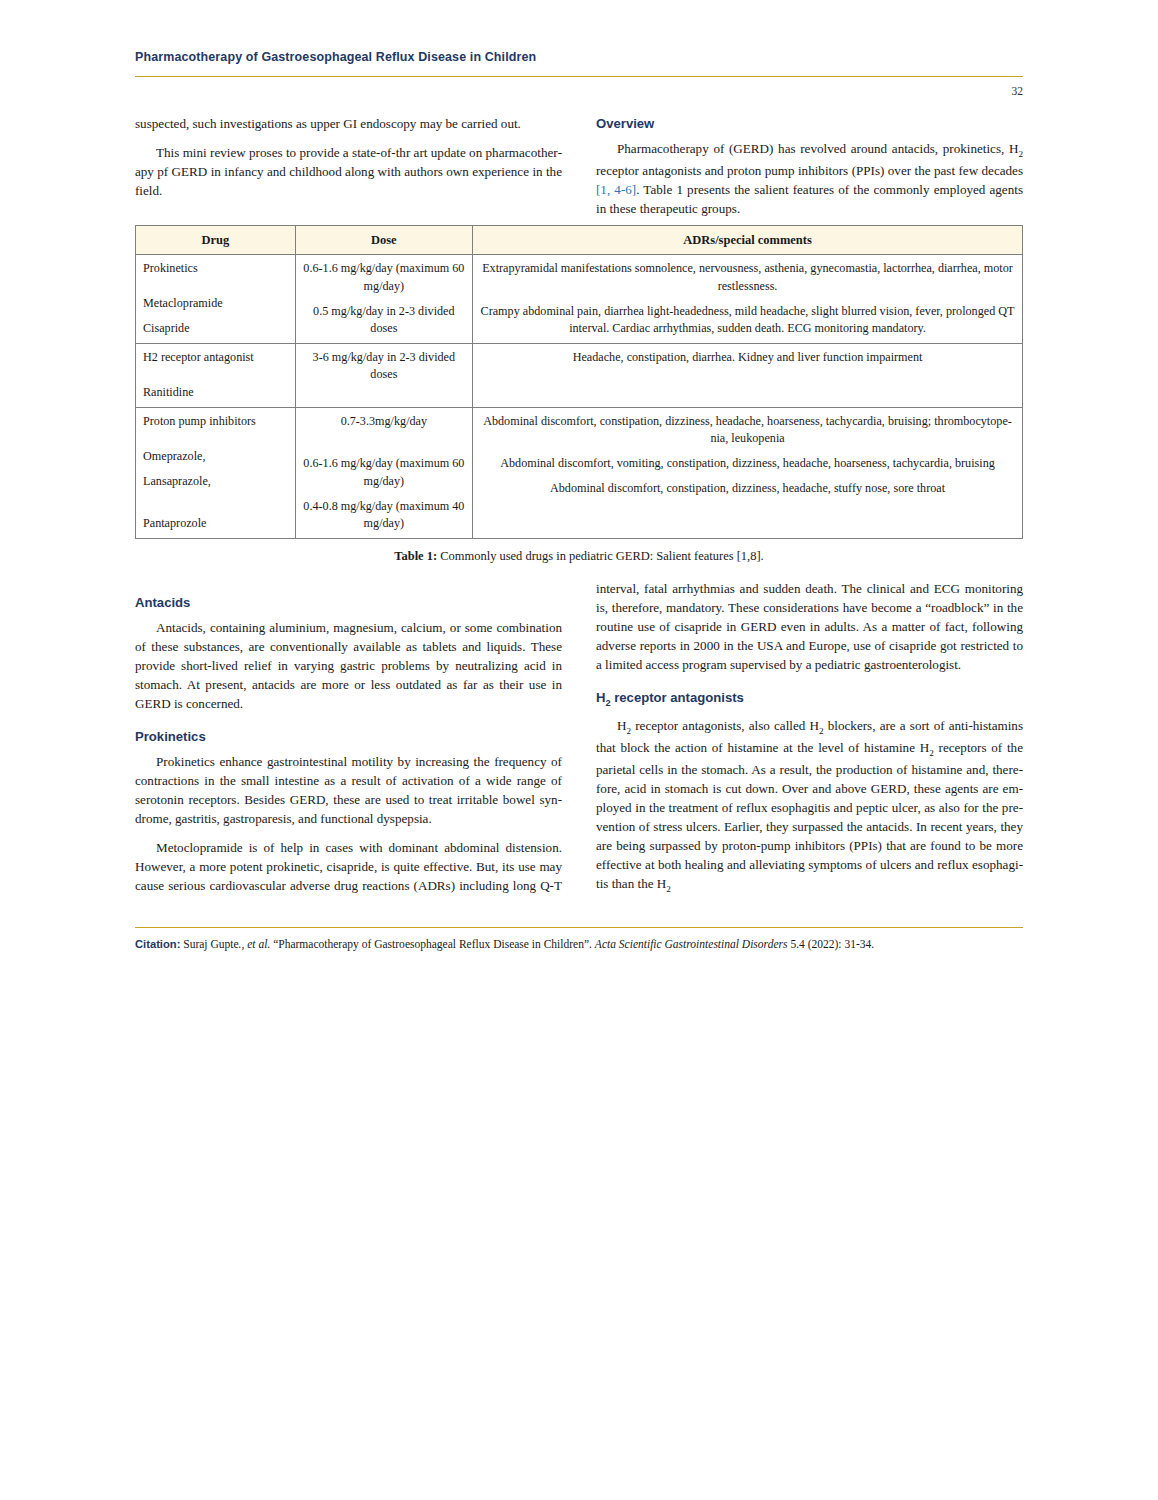Pharmacotherapy of Gastroesophageal Reflux Disease in Children
32
suspected, such investigations as upper GI endoscopy may be carried out.
This mini review proses to provide a state-of-thr art update on pharmacotherapy pf GERD in infancy and childhood along with authors own experience in the field.
Overview
Pharmacotherapy of (GERD) has revolved around antacids, prokinetics, H2 receptor antagonists and proton pump inhibitors (PPIs) over the past few decades [1, 4-6]. Table 1 presents the salient features of the commonly employed agents in these therapeutic groups.
| Drug | Dose | ADRs/special comments |
| --- | --- | --- |
| Prokinetics Metaclopramide Cisapride | 0.6-1.6 mg/kg/day (maximum 60 mg/day) 0.5 mg/kg/day in 2-3 divided doses | Extrapyramidal manifestations somnolence, nervousness, asthenia, gynecomastia, lactorrhea, diarrhea, motor restlessness. Crampy abdominal pain, diarrhea light-headedness, mild headache, slight blurred vision, fever, prolonged QT interval. Cardiac arrhythmias, sudden death. ECG monitoring mandatory. |
| H2 receptor antagonist Ranitidine | 3-6 mg/kg/day in 2-3 divided doses | Headache, constipation, diarrhea. Kidney and liver function impairment |
| Proton pump inhibitors Omeprazole, Lansaprazole, Pantaprozole | 0.7-3.3mg/kg/day 0.6-1.6 mg/kg/day (maximum 60 mg/day) 0.4-0.8 mg/kg/day (maximum 40 mg/day) | Abdominal discomfort, constipation, dizziness, headache, hoarseness, tachycardia, bruising; thrombocytopenia, leukopenia Abdominal discomfort, vomiting, constipation, dizziness, headache, hoarseness, tachycardia, bruising Abdominal discomfort, constipation, dizziness, headache, stuffy nose, sore throat |
Table 1: Commonly used drugs in pediatric GERD: Salient features [1,8].
Antacids
Antacids, containing aluminium, magnesium, calcium, or some combination of these substances, are conventionally available as tablets and liquids. These provide short-lived relief in varying gastric problems by neutralizing acid in stomach. At present, antacids are more or less outdated as far as their use in GERD is concerned.
Prokinetics
Prokinetics enhance gastrointestinal motility by increasing the frequency of contractions in the small intestine as a result of activation of a wide range of serotonin receptors. Besides GERD, these are used to treat irritable bowel syndrome, gastritis, gastroparesis, and functional dyspepsia.
Metoclopramide is of help in cases with dominant abdominal distension. However, a more potent prokinetic, cisapride, is quite effective. But, its use may cause serious cardiovascular adverse drug reactions (ADRs) including long Q-T interval, fatal arrhythmias and sudden death. The clinical and ECG monitoring is, therefore, mandatory. These considerations have become a “roadblock” in the routine use of cisapride in GERD even in adults. As a matter of fact, following adverse reports in 2000 in the USA and Europe, use of cisapride got restricted to a limited access program supervised by a pediatric gastroenterologist.
H2 receptor antagonists
H2 receptor antagonists, also called H2 blockers, are a sort of anti-histamins that block the action of histamine at the level of histamine H2 receptors of the parietal cells in the stomach. As a result, the production of histamine and, therefore, acid in stomach is cut down. Over and above GERD, these agents are employed in the treatment of reflux esophagitis and peptic ulcer, as also for the prevention of stress ulcers. Earlier, they surpassed the antacids. In recent years, they are being surpassed by proton-pump inhibitors (PPIs) that are found to be more effective at both healing and alleviating symptoms of ulcers and reflux esophagitis than the H2
Citation: Suraj Gupte., et al. “Pharmacotherapy of Gastroesophageal Reflux Disease in Children”. Acta Scientific Gastrointestinal Disorders 5.4 (2022): 31-34.